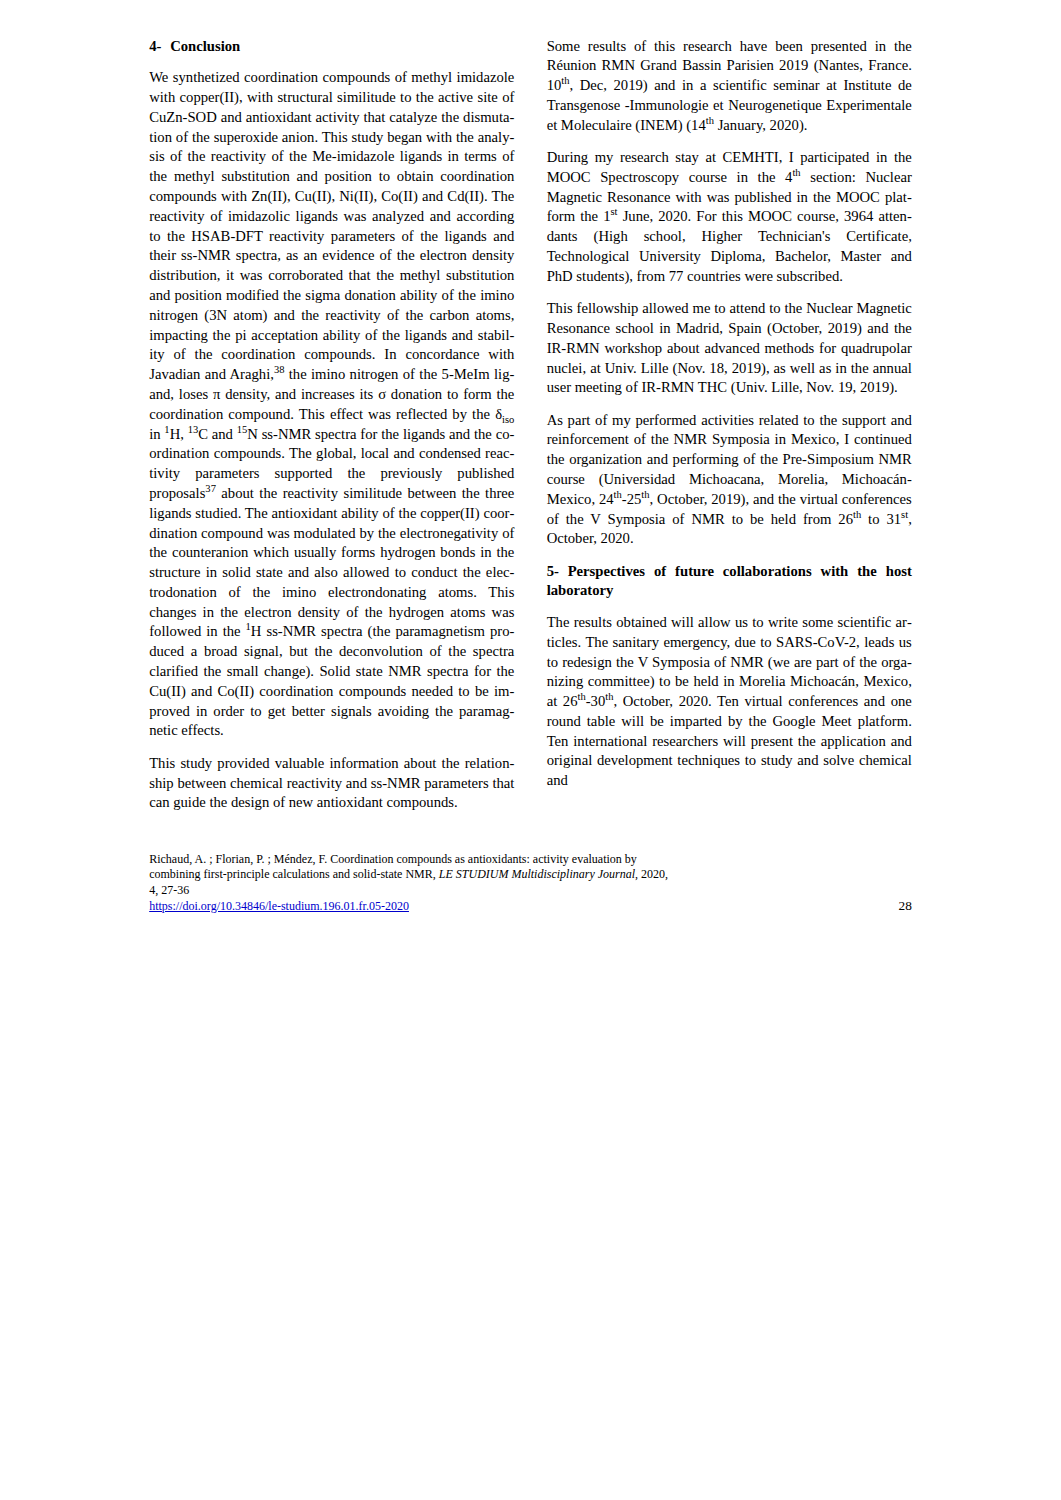4-Conclusion
We synthetized coordination compounds of methyl imidazole with copper(II), with structural similitude to the active site of CuZn-SOD and antioxidant activity that catalyze the dismutation of the superoxide anion. This study began with the analysis of the reactivity of the Me-imidazole ligands in terms of the methyl substitution and position to obtain coordination compounds with Zn(II), Cu(II), Ni(II), Co(II) and Cd(II). The reactivity of imidazolic ligands was analyzed and according to the HSAB-DFT reactivity parameters of the ligands and their ss-NMR spectra, as an evidence of the electron density distribution, it was corroborated that the methyl substitution and position modified the sigma donation ability of the imino nitrogen (3N atom) and the reactivity of the carbon atoms, impacting the pi acceptation ability of the ligands and stability of the coordination compounds. In concordance with Javadian and Araghi,38 the imino nitrogen of the 5-MeIm ligand, loses π density, and increases its σ donation to form the coordination compound. This effect was reflected by the δiso in 1H, 13C and 15N ss-NMR spectra for the ligands and the coordination compounds. The global, local and condensed reactivity parameters supported the previously published proposals37 about the reactivity similitude between the three ligands studied. The antioxidant ability of the copper(II) coordination compound was modulated by the electronegativity of the counteranion which usually forms hydrogen bonds in the structure in solid state and also allowed to conduct the electrodonation of the imino electrondonating atoms. This changes in the electron density of the hydrogen atoms was followed in the 1H ss-NMR spectra (the paramagnetism produced a broad signal, but the deconvolution of the spectra clarified the small change). Solid state NMR spectra for the Cu(II) and Co(II) coordination compounds needed to be improved in order to get better signals avoiding the paramagnetic effects.
This study provided valuable information about the relationship between chemical reactivity and ss-NMR parameters that can guide the design of new antioxidant compounds.
Some results of this research have been presented in the Réunion RMN Grand Bassin Parisien 2019 (Nantes, France. 10th, Dec, 2019) and in a scientific seminar at Institute de Transgenose -Immunologie et Neurogenetique Experimentale et Moleculaire (INEM) (14th January, 2020).
During my research stay at CEMHTI, I participated in the MOOC Spectroscopy course in the 4th section: Nuclear Magnetic Resonance with was published in the MOOC platform the 1st June, 2020. For this MOOC course, 3964 attendants (High school, Higher Technician's Certificate, Technological University Diploma, Bachelor, Master and PhD students), from 77 countries were subscribed.
This fellowship allowed me to attend to the Nuclear Magnetic Resonance school in Madrid, Spain (October, 2019) and the IR-RMN workshop about advanced methods for quadrupolar nuclei, at Univ. Lille (Nov. 18, 2019), as well as in the annual user meeting of IR-RMN THC (Univ. Lille, Nov. 19, 2019).
As part of my performed activities related to the support and reinforcement of the NMR Symposia in Mexico, I continued the organization and performing of the Pre-Simposium NMR course (Universidad Michoacana, Morelia, Michoacán-Mexico, 24th-25th, October, 2019), and the virtual conferences of the V Symposia of NMR to be held from 26th to 31st, October, 2020.
5-Perspectives of future collaborations with the host laboratory
The results obtained will allow us to write some scientific articles. The sanitary emergency, due to SARS-CoV-2, leads us to redesign the V Symposia of NMR (we are part of the organizing committee) to be held in Morelia Michoacán, Mexico, at 26th-30th, October, 2020. Ten virtual conferences and one round table will be imparted by the Google Meet platform. Ten international researchers will present the application and original development techniques to study and solve chemical and
Richaud, A. ; Florian, P. ; Méndez, F. Coordination compounds as antioxidants: activity evaluation by combining first-principle calculations and solid-state NMR, LE STUDIUM Multidisciplinary Journal, 2020, 4, 27-36
https://doi.org/10.34846/le-studium.196.01.fr.05-2020
28